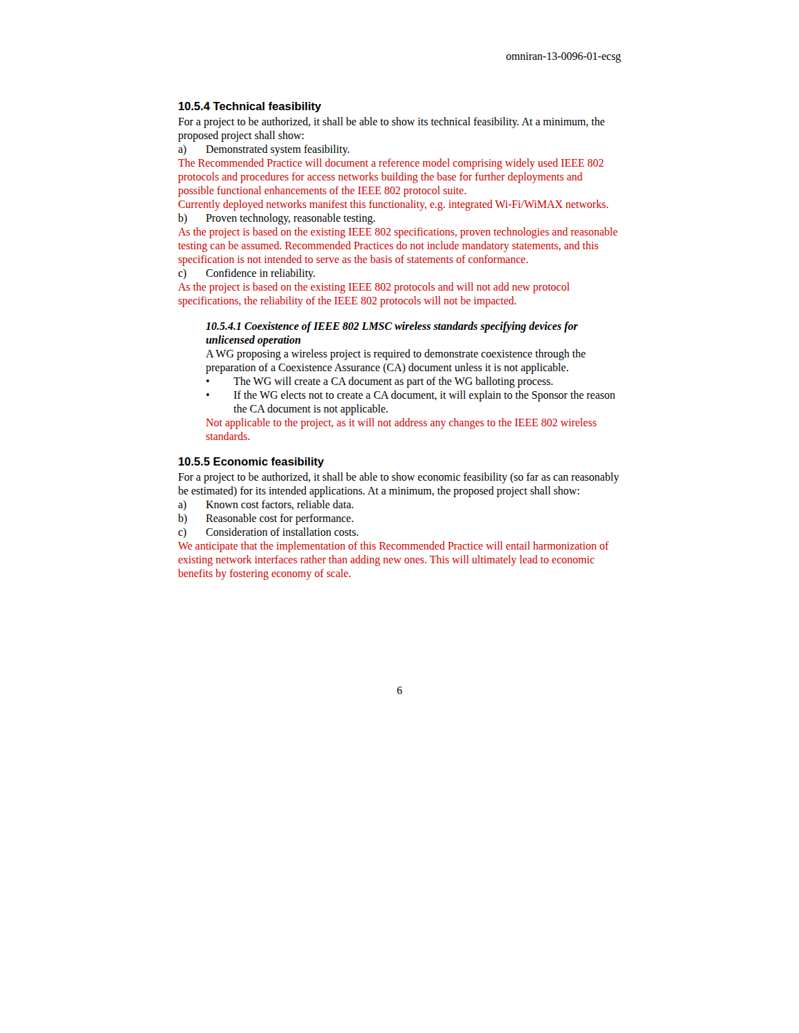omniran-13-0096-01-ecsg
10.5.4 Technical feasibility
For a project to be authorized, it shall be able to show its technical feasibility. At a minimum, the proposed project shall show:
a) Demonstrated system feasibility.
The Recommended Practice will document a reference model comprising widely used IEEE 802 protocols and procedures for access networks building the base for further deployments and possible functional enhancements of the IEEE 802 protocol suite.
Currently deployed networks manifest this functionality, e.g. integrated Wi-Fi/WiMAX networks.
b) Proven technology, reasonable testing.
As the project is based on the existing IEEE 802 specifications, proven technologies and reasonable testing can be assumed. Recommended Practices do not include mandatory statements, and this specification is not intended to serve as the basis of statements of conformance.
c) Confidence in reliability.
As the project is based on the existing IEEE 802 protocols and will not add new protocol specifications, the reliability of the IEEE 802 protocols will not be impacted.
10.5.4.1 Coexistence of IEEE 802 LMSC wireless standards specifying devices for unlicensed operation
A WG proposing a wireless project is required to demonstrate coexistence through the preparation of a Coexistence Assurance (CA) document unless it is not applicable.
•The WG will create a CA document as part of the WG balloting process.
•If the WG elects not to create a CA document, it will explain to the Sponsor the reason the CA document is not applicable.
Not applicable to the project, as it will not address any changes to the IEEE 802 wireless standards.
10.5.5 Economic feasibility
For a project to be authorized, it shall be able to show economic feasibility (so far as can reasonably be estimated) for its intended applications. At a minimum, the proposed project shall show:
a) Known cost factors, reliable data.
b) Reasonable cost for performance.
c) Consideration of installation costs.
We anticipate that the implementation of this Recommended Practice will entail harmonization of existing network interfaces rather than adding new ones. This will ultimately lead to economic benefits by fostering economy of scale.
6